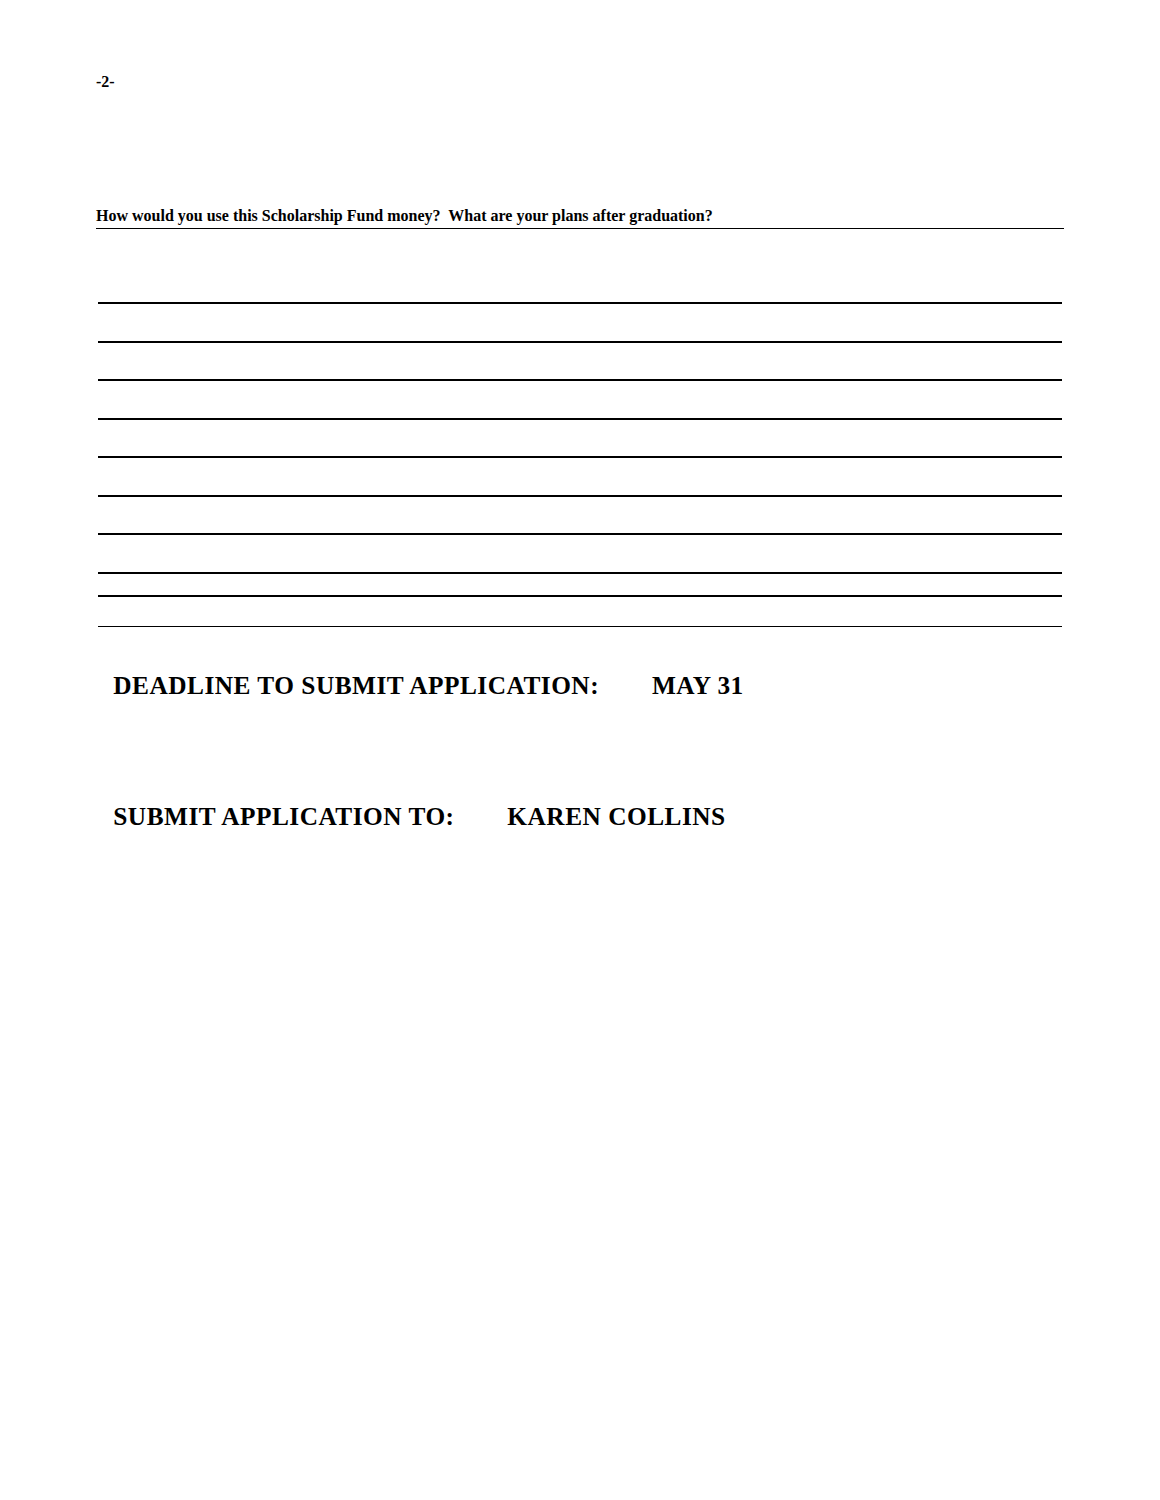-2-
How would you use this Scholarship Fund money? What are your plans after graduation?
DEADLINE TO SUBMIT APPLICATION: MAY 31
SUBMIT APPLICATION TO: KAREN COLLINS